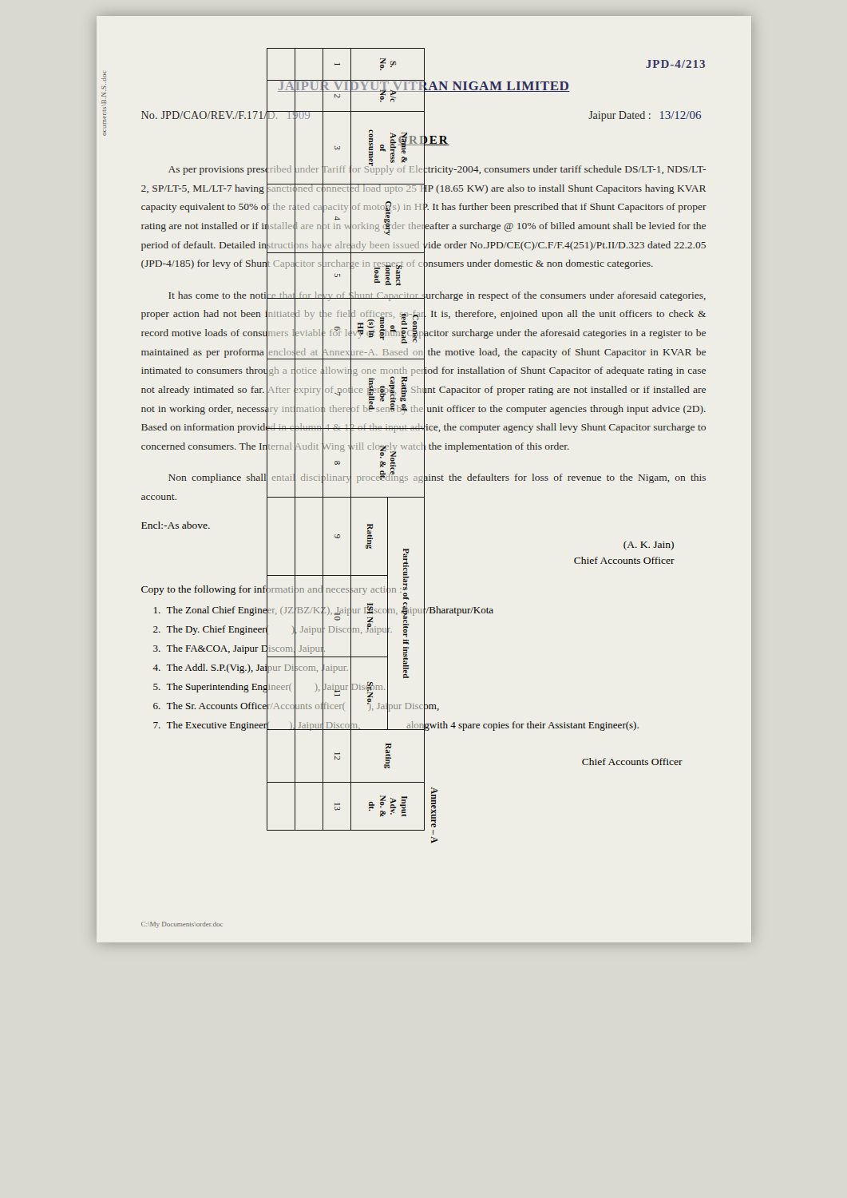ocuments\B.N.S..doc
JPD-4/213
JAIPUR VIDYUT VITRAN NIGAM LIMITED
No. JPD/CAO/REV./F.171/D. 1909 Jaipur Dated : 13/12/06
ORDER
As per provisions prescribed under Tariff for Supply of Electricity-2004, consumers under tariff schedule DS/LT-1, NDS/LT-2, SP/LT-5, ML/LT-7 having sanctioned connected load upto 25 HP (18.65 KW) are also to install Shunt Capacitors having KVAR capacity equivalent to 50% of the rated capacity of motor(s) in HP. It has further been prescribed that if Shunt Capacitors of proper rating are not installed or if installed are not in working order thereafter a surcharge @ 10% of billed amount shall be levied for the period of default. Detailed instructions have already been issued vide order No.JPD/CE(C)/C.F/F.4(251)/Pt.II/D.323 dated 22.2.05 (JPD-4/185) for levy of Shunt Capacitor surcharge in respect of consumers under domestic & non domestic categories.
It has come to the notice that for levy of Shunt Capacitor surcharge in respect of the consumers under aforesaid categories, proper action had not been initiated by the field officers, so-far. It is, therefore, enjoined upon all the unit officers to check & record motive loads of consumers leviable for levy of Shunt Capacitor surcharge under the aforesaid categories in a register to be maintained as per proforma enclosed at Annexure-A. Based on the motive load, the capacity of Shunt Capacitor in KVAR be intimated to consumers through a notice allowing one month period for installation of Shunt Capacitor of adequate rating in case not already intimated so far. After expiry of notice period, if Shunt Capacitor of proper rating are not installed or if installed are not in working order, necessary intimation thereof be sent by the unit officer to the computer agencies through input advice (2D). Based on information provided in column 4 & 12 of the input advice, the computer agency shall levy Shunt Capacitor surcharge to concerned consumers. The Internal Audit Wing will closely watch the implementation of this order.
Non compliance shall entail disciplinary proceedings against the defaulters for loss of revenue to the Nigam, on this account.
Encl:-As above.
(A. K. Jain)
Chief Accounts Officer
Copy to the following for information and necessary action :-
The Zonal Chief Engineer, (JZ/BZ/KZ), Jaipur Discom, Jaipur/Bharatpur/Kota
The Dy. Chief Engineer( ), Jaipur Discom, Jaipur.
The FA&COA, Jaipur Discom, Jaipur.
The Addl. S.P.(Vig.), Jaipur Discom, Jaipur.
The Superintending Engineer( ), Jaipur Discom.
The Sr. Accounts Officer/Accounts officer( ), Jaipur Discom,
The Executive Engineer( ), Jaipur Discom, alongwith 4 spare copies for their Assistant Engineer(s).
Chief Accounts Officer
C:\My Documents\order.doc
Annexure – A
| S. No. | A/c No. | Name & Address of consumer | Category | Sanct ioned load | Connec ted load of motor (s) in HP | Rating of capacitor tobe installed | Notice No. & dt. | Particulars of capacitor if installed | Rating | Input Adv. No. & dt. |
| --- | --- | --- | --- | --- | --- | --- | --- | --- | --- | --- |
| Rating | ISI No. | Sr.No. |
| 1 | 2 | 3 | 4 | 5 | 6 | 7 | 8 | 9 | 10 | 11 | 12 | 13 |